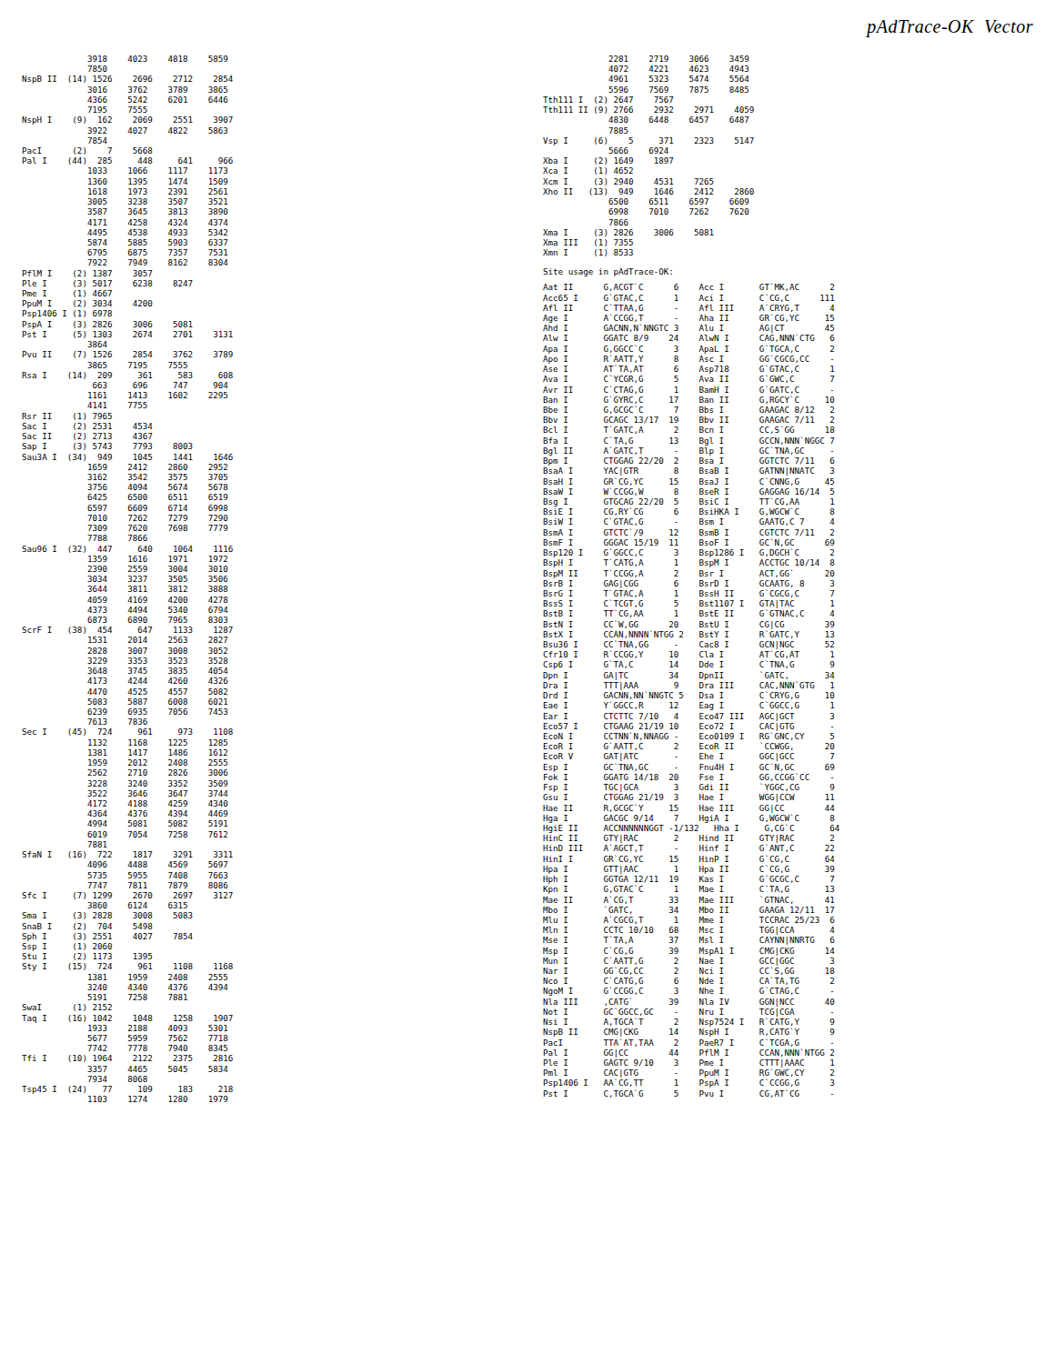pAdTrace-OK Vector
             3918    4023    4818    5859
             7850
NspB II  (14) 1526    2696    2712    2854
             3016    3762    3789    3865
             4366    5242    6201    6446
             7195    7555
NspH I    (9)  162    2069    2551    3907
             3922    4027    4822    5863
             7854
PacI      (2)    7    5668
Pal I    (44)  285     448     641     966
             1033    1066    1117    1173
             1360    1395    1474    1509
             1618    1973    2391    2561
             3005    3238    3507    3521
             3587    3645    3813    3890
             4171    4258    4324    4374
             4495    4538    4933    5342
             5874    5885    5903    6337
             6795    6875    7357    7531
             7922    7949    8162    8304
PflM I    (2) 1387    3057
Ple I     (3) 5017    6238    8247
Pme I     (1) 4667
PpuM I    (2) 3034    4200
Psp1406 I (1) 6978
PspA I    (3) 2826    3006    5081
Pst I     (5) 1303    2674    2701    3131
             3864
Pvu II    (7) 1526    2854    3762    3789
             3865    7195    7555
Rsa I    (14)  209     361     583     608
              663     696     747     904
             1161    1413    1602    2295
             4141    7755
Rsr II    (1) 7965
Sac I     (2) 2531    4534
Sac II    (2) 2713    4367
Sap I     (3) 5743    7793    8003
Sau3A I  (34)  949    1045    1441    1646
             1659    2412    2860    2952
             3162    3542    3575    3705
             3756    4094    5674    5678
             6425    6500    6511    6519
             6597    6609    6714    6998
             7010    7262    7279    7290
             7309    7620    7698    7779
             7788    7866
Sau96 I  (32)  447     640    1064    1116
             1359    1616    1971    1972
             2390    2559    3004    3010
             3034    3237    3505    3506
             3644    3811    3812    3888
             4059    4169    4200    4278
             4373    4494    5340    6794
             6873    6890    7965    8303
ScrF I   (38)  454     647    1133    1287
             1531    2014    2563    2827
             2828    3007    3008    3052
             3229    3353    3523    3528
             3648    3745    3835    4054
             4173    4244    4260    4326
             4470    4525    4557    5082
             5083    5887    6008    6021
             6239    6935    7056    7453
             7613    7836
Sec I    (45)  724     961     973    1108
             1132    1168    1225    1285
             1381    1417    1486    1612
             1959    2012    2408    2555
             2562    2710    2826    3006
             3228    3240    3352    3509
             3522    3646    3647    3744
             4172    4188    4259    4340
             4364    4376    4394    4469
             4994    5081    5082    5191
             6019    7054    7258    7612
             7881
SfaN I   (16)  722    1817    3291    3311
             4096    4488    4569    5697
             5735    5955    7408    7663
             7747    7811    7879    8086
Sfc I     (7) 1299    2670    2697    3127
             3860    6124    6315
Sma I     (3) 2828    3008    5083
SnaB I    (2)  704    5498
Sph I     (3) 2551    4027    7854
Ssp I     (1) 2060
Stu I     (2) 1173    1395
Sty I    (15)  724     961    1108    1168
             1381    1959    2408    2555
             3240    4340    4376    4394
             5191    7258    7881
SwaI      (1) 2152
Taq I    (16) 1042    1048    1258    1907
             1933    2188    4093    5301
             5677    5959    7562    7718
             7742    7778    7940    8345
Tfi I    (10) 1964    2122    2375    2816
             3357    4465    5045    5834
             7934    8068
Tsp45 I  (24)   77     109     183     218
             1103    1274    1280    1979
             2281    2719    3066    3459
             4072    4221    4623    4943
             4961    5323    5474    5564
             5596    7569    7875    8485
Tth111 I  (2) 2647    7567
Tth111 II (9) 2766    2932    2971    4059
             4830    6448    6457    6487
             7885
Vsp I     (6)    5     371    2323    5147
             5666    6924
Xba I     (2) 1649    1897
Xca I     (1) 4652
Xcm I     (3) 2940    4531    7265
Xho II   (13)  949    1646    2412    2860
             6500    6511    6597    6609
             6998    7010    7262    7620
             7866
Xma I     (3) 2826    3006    5081
Xma III   (1) 7355
Xmn I     (1) 8533
Site usage in pAdTrace-OK:
Aat II      G,ACGT`C      6    Acc I       GT`MK,AC      2
Acc65 I     G`GTAC,C      1    Aci I       C`CG,C      111
Afl II      C`TTAA,G      -    Afl III     A`CRYG,T      4
Age I       A`CCGG,T      -    Aha II      GR`CG,YC     15
Ahd I       GACNN,N`NNGTC 3    Alu I       AG|CT        45
Alw I       GGATC 8/9    24    AlwN I      CAG,NNN`CTG   6
Apa I       G,GGCC`C      3    ApaL I      G`TGCA,C      2
Apo I       R`AATT,Y      8    Asc I       GG`CGCG,CC    -
Ase I       AT`TA,AT      6    Asp718      G`GTAC,C      1
Ava I       C`YCGR,G      5    Ava II      G`GWC,C       7
Avr II      C`CTAG,G      1    BamH I      G`GATC,C      -
Ban I       G`GYRC,C     17    Ban II      G,RGCY`C     10
Bbe I       G,GCGC`C      7    Bbs I       GAAGAC 8/12   2
Bbv I       GCAGC 13/17  19    Bbv II      GAAGAC 7/11   2
Bcl I       T`GATC,A      2    Bcn I       CC,S`GG      18
Bfa I       C`TA,G       13    Bgl I       GCCN,NNN`NGGC 7
Bgl II      A`GATC,T      -    Blp I       GC`TNA,GC     -
Bpm I       CTGGAG 22/20  2    Bsa I       GGTCTC 7/11   6
BsaA I      YAC|GTR       8    BsaB I      GATNN|NNATC   3
BsaH I      GR`CG,YC     15    BsaJ I      C`CNNG,G     45
BsaW I      W`CCGG,W      8    BseR I      GAGGAG 16/14  5
Bsg I       GTGCAG 22/20  5    BsiC I      TT`CG,AA      1
BsiE I      CG,RY`CG      6    BsiHKA I    G,WGCW`C      8
BsiW I      C`GTAC,G      -    Bsm I       GAATG,C 7     4
BsmA I      GTCTC`/9     12    BsmB I      CGTCTC 7/11   2
BsmF I      GGGAC 15/19  11    BsoF I      GC`N,GC      69
Bsp120 I    G`GGCC,C      3    Bsp1286 I   G,DGCH`C      2
BspH I      T`CATG,A      1    BspM I      ACCTGC 10/14  8
BspM II     T`CCGG,A      2    Bsr I       ACT,GG`      20
BsrB I      GAG|CGG       6    BsrD I      GCAATG, 8     3
BsrG I      T`GTAC,A      1    BssH II     G`CGCG,C      7
BssS I      C`TCGT,G      5    Bst1107 I   GTA|TAC       1
BstB I      TT`CG,AA      1    BstE II     G`GTNAC,C     4
BstN I      CC`W,GG      20    BstU I      CG|CG        39
BstX I      CCAN,NNNN`NTGG 2   BstY I      R`GATC,Y     13
Bsu36 I     CC`TNA,GG     -    Cac8 I      GCN|NGC      52
Cfr10 I     R`CCGG,Y     10    Cla I       AT`CG,AT      1
Csp6 I      G`TA,C       14    Dde I       C`TNA,G       9
Dpn I       GA|TC        34    DpnII       `GATC,       34
Dra I       TTT|AAA       9    Dra III     CAC,NNN`GTG   1
Drd I       GACNN,NN`NNGTC 5   Dsa I       C`CRYG,G     10
Eae I       Y`GGCC,R     12    Eag I       C`GGCC,G      1
Ear I       CTCTTC 7/10   4    Eco47 III   AGC|GCT       3
Eco57 I     CTGAAG 21/19 10    Eco72 I     CAC|GTG       -
EcoN I      CCTNN`N,NNAGG -    Eco0109 I   RG`GNC,CY     5
EcoR I      G`AATT,C      2    EcoR II     `CCWGG,      20
EcoR V      GAT|ATC       -    Ehe I       GGC|GCC       7
Esp I       GC`TNA,GC     -    Fnu4H I     GC`N,GC      69
Fok I       GGATG 14/18  20    Fse I       GG,CCGG`CC    -
Fsp I       TGC|GCA       3    Gdi II      `YGGC,CG      9
Gsu I       CTGGAG 21/19  3    Hae I       WGG|CCW      11
Hae II      R,GCGC`Y     15    Hae III     GG|CC        44
Hga I       GACGC 9/14    7    HgiA I      G,WGCW`C      8
HgiE II     ACCNNNNNNGGT -1/132   Hha I     G,CG`C       64
HinC II     GTY|RAC       2    Hind II     GTY|RAC       2
HinD III    A`AGCT,T      -    Hinf I      G`ANT,C      22
HinI I      GR`CG,YC     15    HinP I      G`CG,C       64
Hpa I       GTT|AAC       1    Hpa II      C`CG,G       39
Hph I       GGTGA 12/11  19    Kas I       G`GCGC,C      7
Kpn I       G,GTAC`C      1    Mae I       C`TA,G       13
Mae II      A`CG,T       33    Mae III     `GTNAC,      41
Mbo I       `GATC,       34    Mbo II      GAAGA 12/11  17
Mlu I       A`CGCG,T      1    Mme I       TCCRAC 25/23  6
Mln I       CCTC 10/10   68    Msc I       TGG|CCA       4
Mse I       T`TA,A       37    Msl I       CAYNN|NNRTG   6
Msp I       C`CG,G       39    MspA1 I     CMG|CKG      14
Mun I       C`AATT,G      2    Nae I       GCC|GGC       3
Nar I       GG`CG,CC      2    Nci I       CC`S,GG      18
Nco I       C`CATG,G      6    Nde I       CA`TA,TG      2
NgoM I      G`CCGG,C      3    Nhe I       G`CTAG,C      -
Nla III     ,CATG`       39    Nla IV      GGN|NCC      40
Not I       GC`GGCC,GC    -    Nru I       TCG|CGA       -
Nsi I       A,TGCA`T      2    Nsp7524 I   R`CATG,Y      9
NspB II     CMG|CKG      14    NspH I      R,CATG`Y      9
PacI        TTA`AT,TAA    2    PaeR7 I     C`TCGA,G      -
Pal I       GG|CC        44    PflM I      CCAN,NNN`NTGG 2
Ple I       GAGTC 9/10    3    Pme I       CTTT|AAAC     1
Pml I       CAC|GTG       -    PpuM I      RG`GWC,CY     2
Psp1406 I   AA`CG,TT      1    PspA I      C`CCGG,G      3
Pst I       C,TGCA`G      5    Pvu I       CG,AT`CG      -